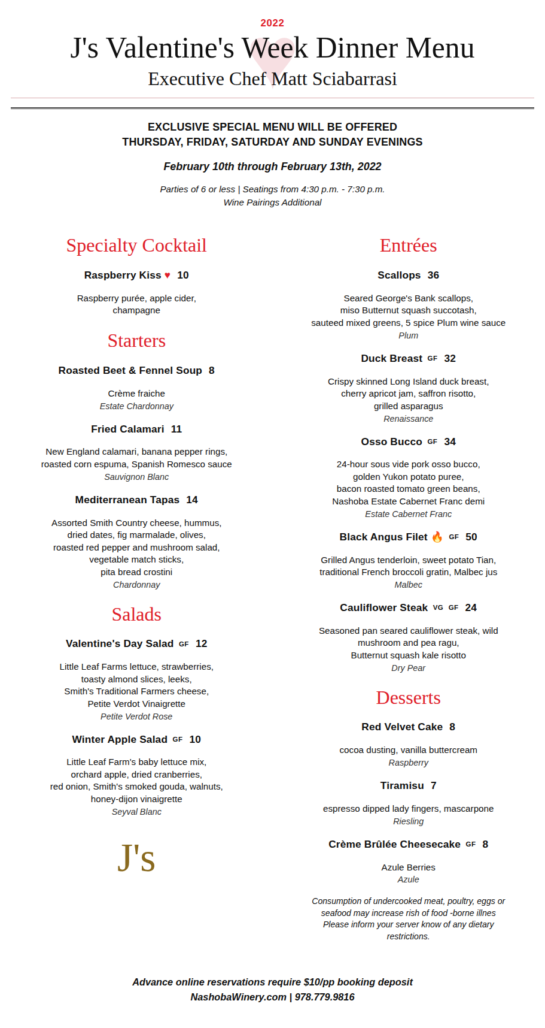2022
J's Valentine's Week Dinner Menu
Executive Chef Matt Sciabarrasi
Exclusive special menu will be offered
Thursday, Friday, Saturday and Sunday evenings
February 10th through February 13th, 2022
Parties of 6 or less | Seatings from 4:30 p.m. - 7:30 p.m.
Wine Pairings Additional
Specialty Cocktail
Raspberry Kiss ♥ 10
Raspberry purée, apple cider,
champagne
Starters
Roasted Beet & Fennel Soup 8
Crème fraiche
Estate Chardonnay
Fried Calamari 11
New England calamari, banana pepper rings,
roasted corn espuma, Spanish Romesco sauce
Sauvignon Blanc
Mediterranean Tapas 14
Assorted Smith Country cheese, hummus,
dried dates, fig marmalade, olives,
roasted red pepper and mushroom salad,
vegetable match sticks,
pita bread crostini
Chardonnay
Salads
Valentine's Day Salad GF 12
Little Leaf Farms lettuce, strawberries,
toasty almond slices, leeks,
Smith's Traditional Farmers cheese,
Petite Verdot Vinaigrette
Petite Verdot Rose
Winter Apple Salad GF 10
Little Leaf Farm's baby lettuce mix,
orchard apple, dried cranberries,
red onion, Smith's smoked gouda, walnuts,
honey-dijon vinaigrette
Seyval Blanc
J's
Entrées
Scallops 36
Seared George's Bank scallops,
miso Butternut squash succotash,
sauteed mixed greens, 5 spice Plum wine sauce
Plum
Duck Breast GF 32
Crispy skinned Long Island duck breast,
cherry apricot jam, saffron risotto,
grilled asparagus
Renaissance
Osso Bucco GF 34
24-hour sous vide pork osso bucco,
golden Yukon potato puree,
bacon roasted tomato green beans,
Nashoba Estate Cabernet Franc demi
Estate Cabernet Franc
Black Angus Filet 🔥 GF 50
Grilled Angus tenderloin, sweet potato Tian,
traditional French broccoli gratin, Malbec jus
Malbec
Cauliflower Steak VG GF 24
Seasoned pan seared cauliflower steak, wild
mushroom and pea ragu,
Butternut squash kale risotto
Dry Pear
Desserts
Red Velvet Cake 8
cocoa dusting, vanilla buttercream
Raspberry
Tiramisu 7
espresso dipped lady fingers, mascarpone
Riesling
Crème Brûlée Cheesecake GF 8
Azule Berries
Azule
Consumption of undercooked meat, poultry, eggs or
seafood may increase rish of food -borne illnes
Please inform your server know of any dietary
restrictions.
Advance online reservations require $10/pp booking deposit
NashobaWinery.com | 978.779.9816